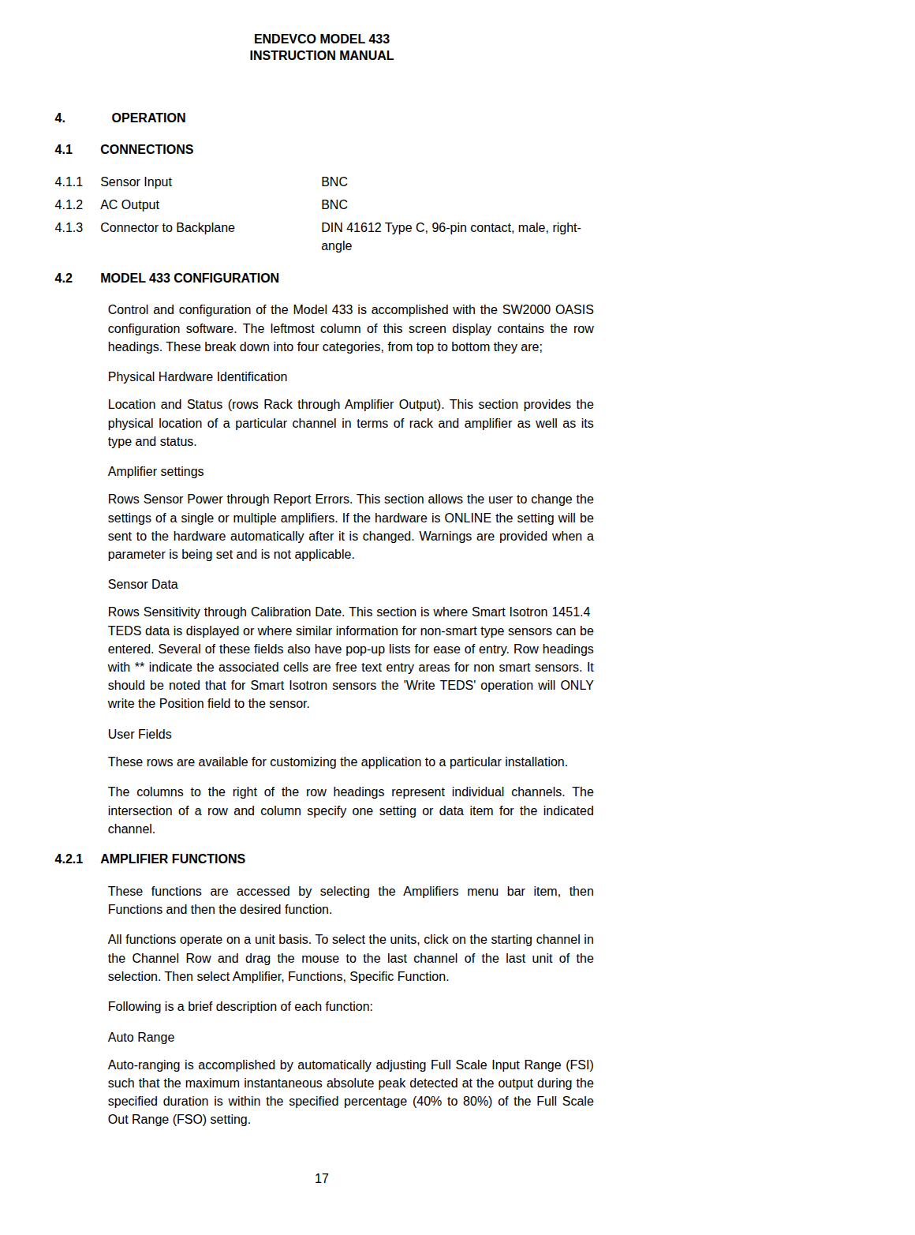ENDEVCO MODEL 433
INSTRUCTION MANUAL
4. OPERATION
4.1 CONNECTIONS
4.1.1 Sensor Input BNC
4.1.2 AC Output BNC
4.1.3 Connector to Backplane DIN 41612 Type C, 96-pin contact, male, right-angle
4.2 MODEL 433 CONFIGURATION
Control and configuration of the Model 433 is accomplished with the SW2000 OASIS configuration software. The leftmost column of this screen display contains the row headings. These break down into four categories, from top to bottom they are;
Physical Hardware Identification
Location and Status (rows Rack through Amplifier Output). This section provides the physical location of a particular channel in terms of rack and amplifier as well as its type and status.
Amplifier settings
Rows Sensor Power through Report Errors. This section allows the user to change the settings of a single or multiple amplifiers. If the hardware is ONLINE the setting will be sent to the hardware automatically after it is changed. Warnings are provided when a parameter is being set and is not applicable.
Sensor Data
Rows Sensitivity through Calibration Date. This section is where Smart Isotron 1451.4 TEDS data is displayed or where similar information for non-smart type sensors can be entered. Several of these fields also have pop-up lists for ease of entry. Row headings with ** indicate the associated cells are free text entry areas for non smart sensors. It should be noted that for Smart Isotron sensors the 'Write TEDS' operation will ONLY write the Position field to the sensor.
User Fields
These rows are available for customizing the application to a particular installation.
The columns to the right of the row headings represent individual channels. The intersection of a row and column specify one setting or data item for the indicated channel.
4.2.1 AMPLIFIER FUNCTIONS
These functions are accessed by selecting the Amplifiers menu bar item, then Functions and then the desired function.
All functions operate on a unit basis. To select the units, click on the starting channel in the Channel Row and drag the mouse to the last channel of the last unit of the selection. Then select Amplifier, Functions, Specific Function.
Following is a brief description of each function:
Auto Range
Auto-ranging is accomplished by automatically adjusting Full Scale Input Range (FSI) such that the maximum instantaneous absolute peak detected at the output during the specified duration is within the specified percentage (40% to 80%) of the Full Scale Out Range (FSO) setting.
17